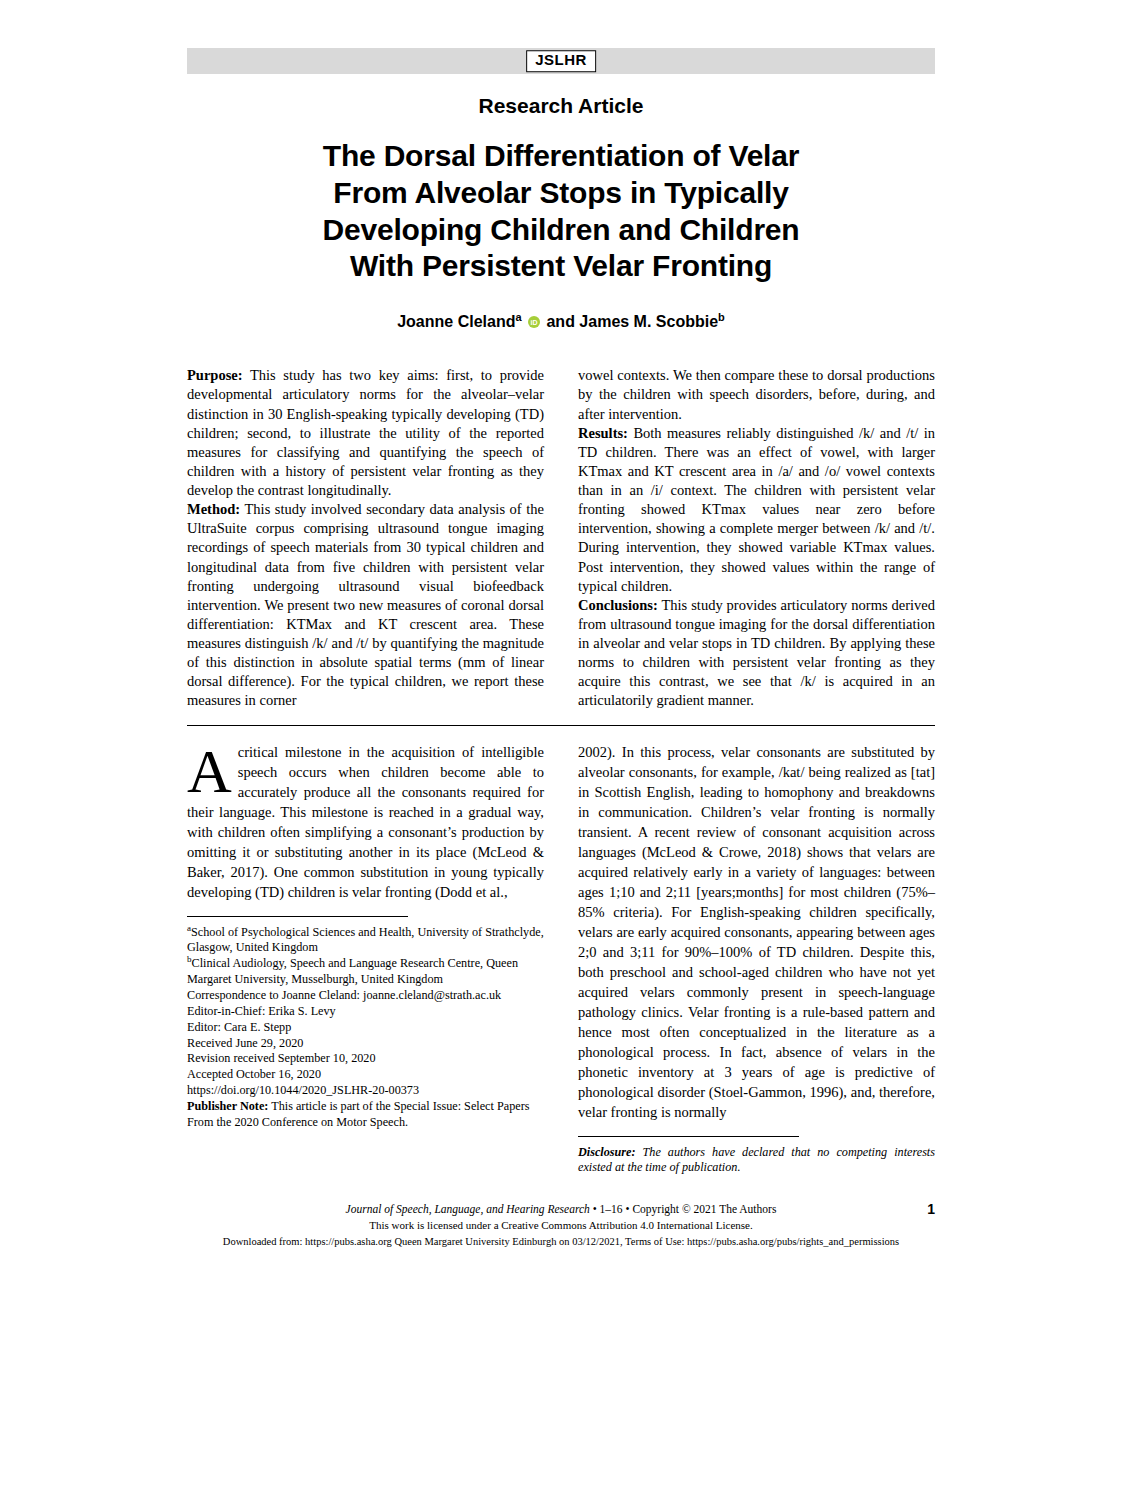JSLHR
Research Article
The Dorsal Differentiation of Velar
From Alveolar Stops in Typically
Developing Children and Children
With Persistent Velar Fronting
Joanne Clelanda and James M. Scobbieb
Purpose: This study has two key aims: first, to provide developmental articulatory norms for the alveolar–velar distinction in 30 English-speaking typically developing (TD) children; second, to illustrate the utility of the reported measures for classifying and quantifying the speech of children with a history of persistent velar fronting as they develop the contrast longitudinally.
Method: This study involved secondary data analysis of the UltraSuite corpus comprising ultrasound tongue imaging recordings of speech materials from 30 typical children and longitudinal data from five children with persistent velar fronting undergoing ultrasound visual biofeedback intervention. We present two new measures of coronal dorsal differentiation: KTMax and KT crescent area. These measures distinguish /k/ and /t/ by quantifying the magnitude of this distinction in absolute spatial terms (mm of linear dorsal difference). For the typical children, we report these measures in corner
vowel contexts. We then compare these to dorsal productions by the children with speech disorders, before, during, and after intervention.
Results: Both measures reliably distinguished /k/ and /t/ in TD children. There was an effect of vowel, with larger KTmax and KT crescent area in /a/ and /o/ vowel contexts than in an /i/ context. The children with persistent velar fronting showed KTmax values near zero before intervention, showing a complete merger between /k/ and /t/. During intervention, they showed variable KTmax values. Post intervention, they showed values within the range of typical children.
Conclusions: This study provides articulatory norms derived from ultrasound tongue imaging for the dorsal differentiation in alveolar and velar stops in TD children. By applying these norms to children with persistent velar fronting as they acquire this contrast, we see that /k/ is acquired in an articulatorily gradient manner.
Acritical milestone in the acquisition of intelligible speech occurs when children become able to accurately produce all the consonants required for their language. This milestone is reached in a gradual way, with children often simplifying a consonant’s production by omitting it or substituting another in its place (McLeod & Baker, 2017). One common substitution in young typically developing (TD) children is velar fronting (Dodd et al.,
aSchool of Psychological Sciences and Health, University of Strathclyde, Glasgow, United Kingdom
bClinical Audiology, Speech and Language Research Centre, Queen Margaret University, Musselburgh, United Kingdom
Correspondence to Joanne Cleland: joanne.cleland@strath.ac.uk
Editor-in-Chief: Erika S. Levy
Editor: Cara E. Stepp
Received June 29, 2020
Revision received September 10, 2020
Accepted October 16, 2020
https://doi.org/10.1044/2020_JSLHR-20-00373
Publisher Note: This article is part of the Special Issue: Select Papers From the 2020 Conference on Motor Speech.
2002). In this process, velar consonants are substituted by alveolar consonants, for example, /kat/ being realized as [tat] in Scottish English, leading to homophony and breakdowns in communication. Children’s velar fronting is normally transient. A recent review of consonant acquisition across languages (McLeod & Crowe, 2018) shows that velars are acquired relatively early in a variety of languages: between ages 1;10 and 2;11 [years;months] for most children (75%–85% criteria). For English-speaking children specifically, velars are early acquired consonants, appearing between ages 2;0 and 3;11 for 90%–100% of TD children. Despite this, both preschool and school-aged children who have not yet acquired velars commonly present in speech-language pathology clinics. Velar fronting is a rule-based pattern and hence most often conceptualized in the literature as a phonological process. In fact, absence of velars in the phonetic inventory at 3 years of age is predictive of phonological disorder (Stoel-Gammon, 1996), and, therefore, velar fronting is normally
Disclosure: The authors have declared that no competing interests existed at the time of publication.
1
Journal of Speech, Language, and Hearing Research • 1–16 • Copyright © 2021 The Authors
This work is licensed under a Creative Commons Attribution 4.0 International License.
Downloaded from: https://pubs.asha.org Queen Margaret University Edinburgh on 03/12/2021, Terms of Use: https://pubs.asha.org/pubs/rights_and_permissions